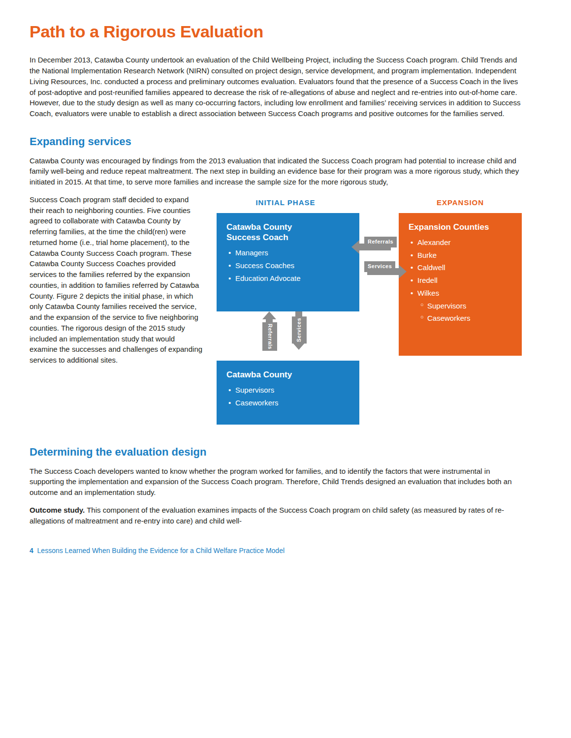Path to a Rigorous Evaluation
In December 2013, Catawba County undertook an evaluation of the Child Wellbeing Project, including the Success Coach program. Child Trends and the National Implementation Research Network (NIRN) consulted on project design, service development, and program implementation. Independent Living Resources, Inc. conducted a process and preliminary outcomes evaluation. Evaluators found that the presence of a Success Coach in the lives of post-adoptive and post-reunified families appeared to decrease the risk of re-allegations of abuse and neglect and re-entries into out-of-home care. However, due to the study design as well as many co-occurring factors, including low enrollment and families’ receiving services in addition to Success Coach, evaluators were unable to establish a direct association between Success Coach programs and positive outcomes for the families served.
Expanding services
Catawba County was encouraged by findings from the 2013 evaluation that indicated the Success Coach program had potential to increase child and family well-being and reduce repeat maltreatment. The next step in building an evidence base for their program was a more rigorous study, which they initiated in 2015. At that time, to serve more families and increase the sample size for the more rigorous study,
INITIAL PHASE
EXPANSION
Catawba County
Success Coach
Managers
Success Coaches
Education Advocate
Expansion Counties
Alexander
Burke
Caldwell
Iredell
Wilkes
Supervisors
Caseworkers
Catawba County
Supervisors
Caseworkers
Referrals
Services
Referrals
Services
Success Coach program staff decided to expand their reach to neighboring counties. Five counties agreed to collaborate with Catawba County by referring families, at the time the child(ren) were returned home (i.e., trial home placement), to the Catawba County Success Coach program. These Catawba County Success Coaches provided services to the families referred by the expansion counties, in addition to families referred by Catawba County. Figure 2 depicts the initial phase, in which only Catawba County families received the service, and the expansion of the service to five neighboring counties. The rigorous design of the 2015 study included an implementation study that would examine the successes and challenges of expanding services to additional sites.
Determining the evaluation design
The Success Coach developers wanted to know whether the program worked for families, and to identify the factors that were instrumental in supporting the implementation and expansion of the Success Coach program. Therefore, Child Trends designed an evaluation that includes both an outcome and an implementation study.
Outcome study. This component of the evaluation examines impacts of the Success Coach program on child safety (as measured by rates of re-allegations of maltreatment and re-entry into care) and child well-
4 Lessons Learned When Building the Evidence for a Child Welfare Practice Model